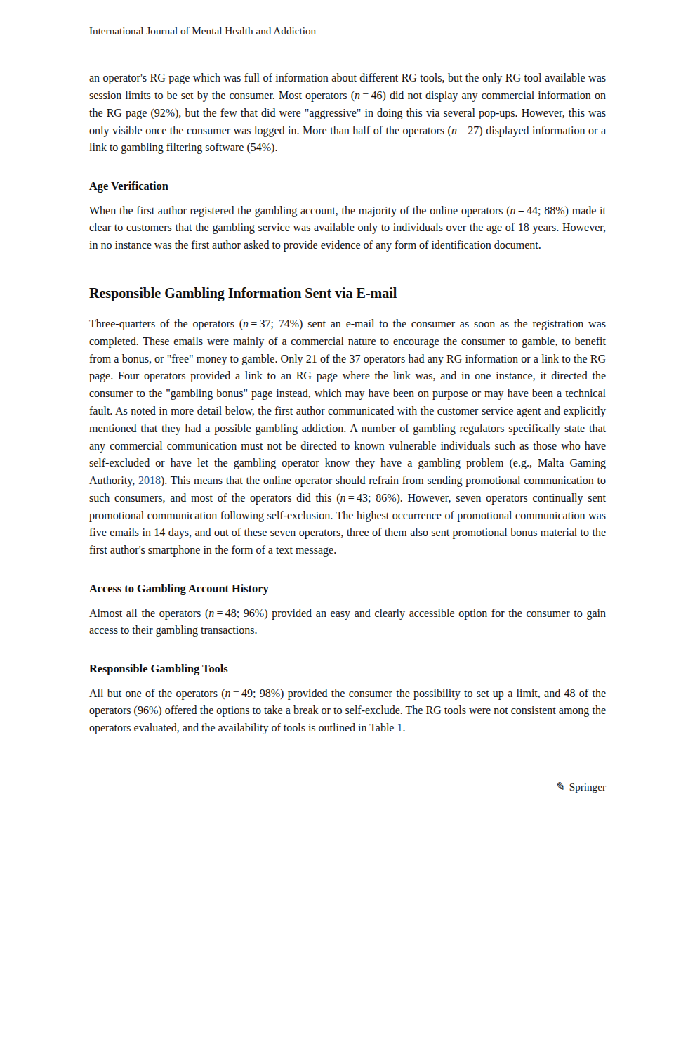International Journal of Mental Health and Addiction
an operator's RG page which was full of information about different RG tools, but the only RG tool available was session limits to be set by the consumer. Most operators (n = 46) did not display any commercial information on the RG page (92%), but the few that did were "aggressive" in doing this via several pop-ups. However, this was only visible once the consumer was logged in. More than half of the operators (n = 27) displayed information or a link to gambling filtering software (54%).
Age Verification
When the first author registered the gambling account, the majority of the online operators (n = 44; 88%) made it clear to customers that the gambling service was available only to individuals over the age of 18 years. However, in no instance was the first author asked to provide evidence of any form of identification document.
Responsible Gambling Information Sent via E-mail
Three-quarters of the operators (n = 37; 74%) sent an e-mail to the consumer as soon as the registration was completed. These emails were mainly of a commercial nature to encourage the consumer to gamble, to benefit from a bonus, or "free" money to gamble. Only 21 of the 37 operators had any RG information or a link to the RG page. Four operators provided a link to an RG page where the link was, and in one instance, it directed the consumer to the "gambling bonus" page instead, which may have been on purpose or may have been a technical fault. As noted in more detail below, the first author communicated with the customer service agent and explicitly mentioned that they had a possible gambling addiction. A number of gambling regulators specifically state that any commercial communication must not be directed to known vulnerable individuals such as those who have self-excluded or have let the gambling operator know they have a gambling problem (e.g., Malta Gaming Authority, 2018). This means that the online operator should refrain from sending promotional communication to such consumers, and most of the operators did this (n = 43; 86%). However, seven operators continually sent promotional communication following self-exclusion. The highest occurrence of promotional communication was five emails in 14 days, and out of these seven operators, three of them also sent promotional bonus material to the first author's smartphone in the form of a text message.
Access to Gambling Account History
Almost all the operators (n = 48; 96%) provided an easy and clearly accessible option for the consumer to gain access to their gambling transactions.
Responsible Gambling Tools
All but one of the operators (n = 49; 98%) provided the consumer the possibility to set up a limit, and 48 of the operators (96%) offered the options to take a break or to self-exclude. The RG tools were not consistent among the operators evaluated, and the availability of tools is outlined in Table 1.
✎ Springer